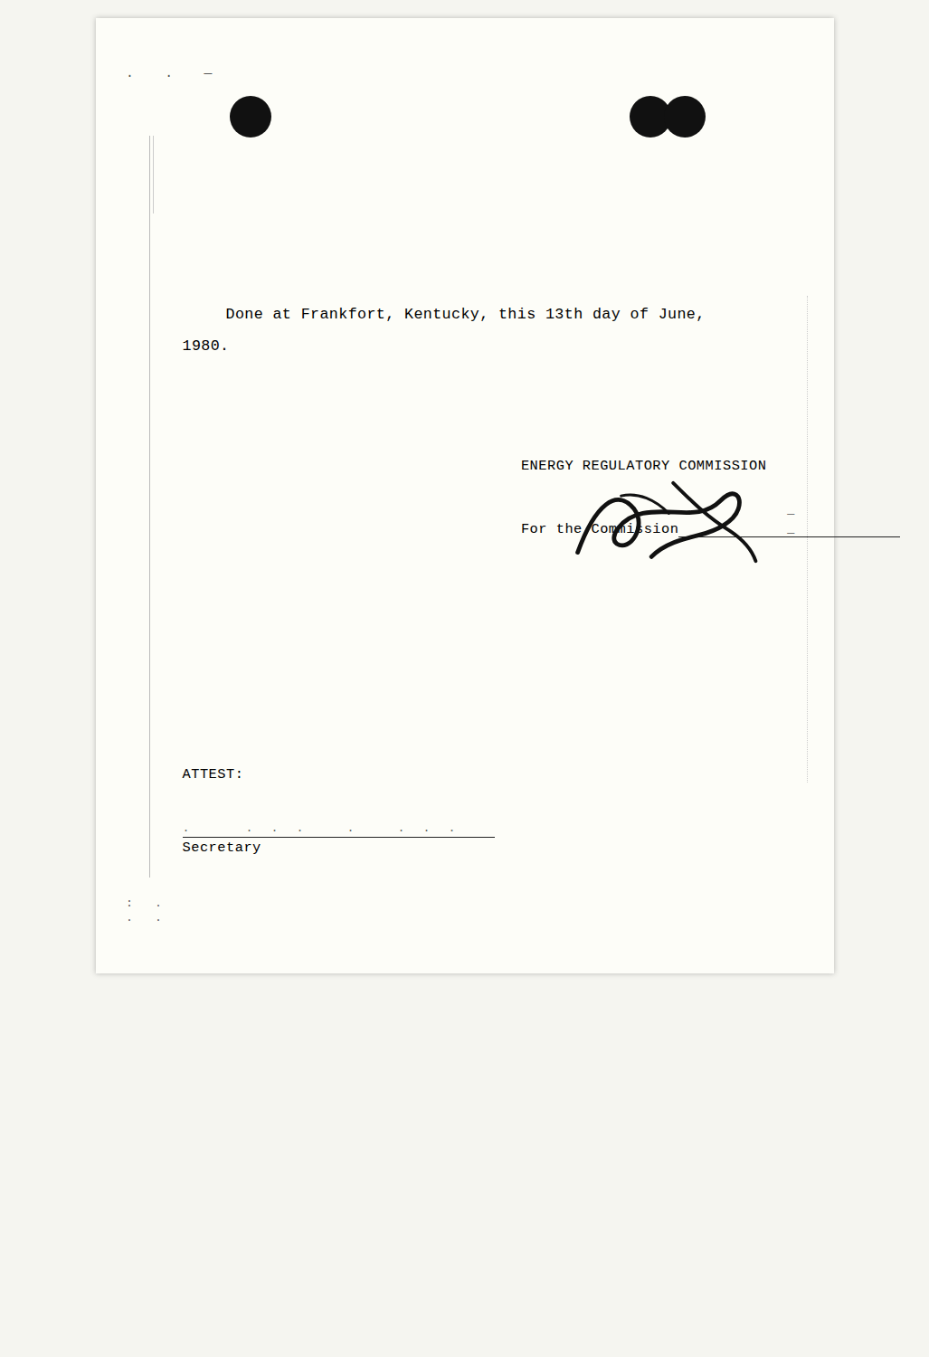. . —
Done at Frankfort, Kentucky, this 13th day of June,
1980.
ENERGY REGULATORY COMMISSION
For the Commission
— —
ATTEST: . . . . . . . . . . . . Secretary
: .
. .